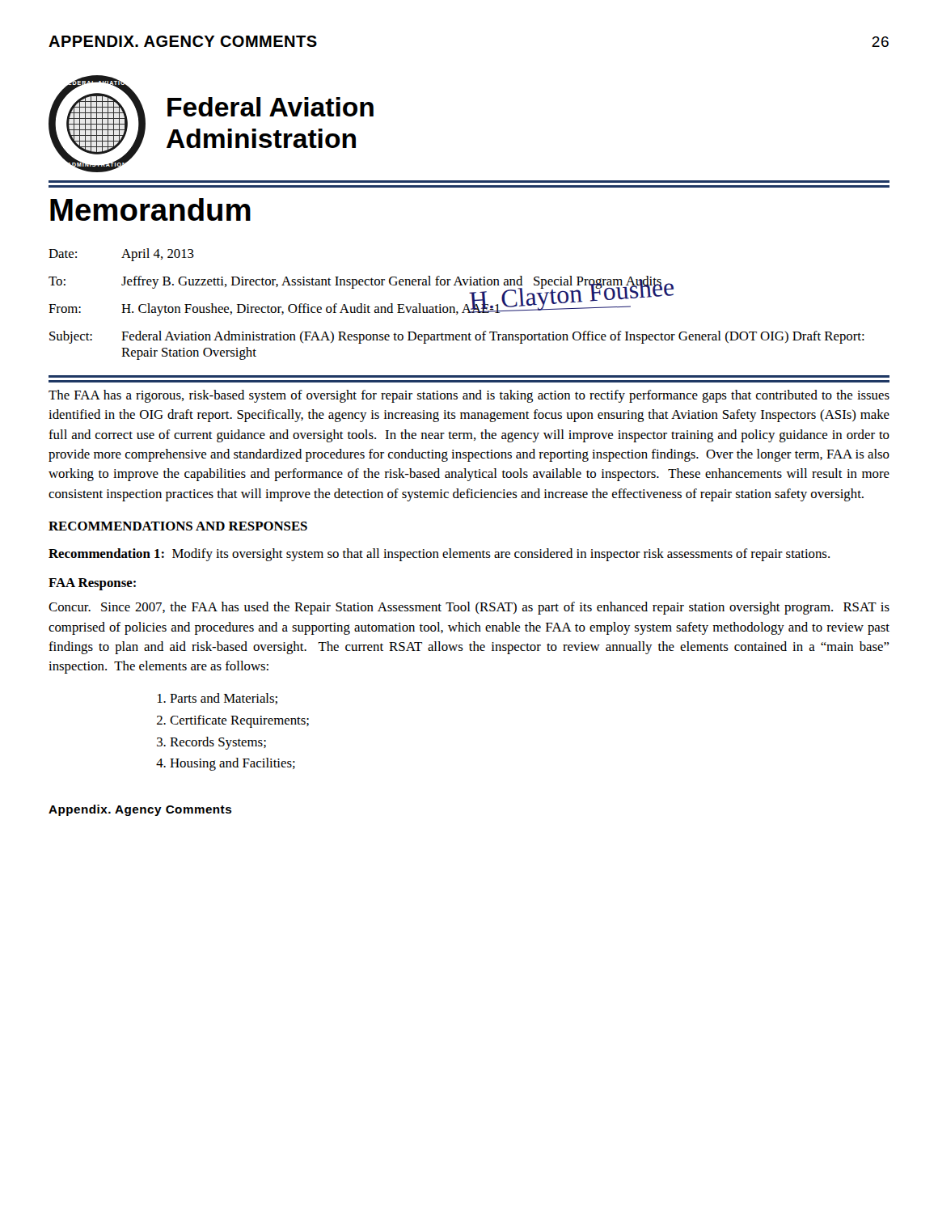APPENDIX. AGENCY COMMENTS 26
FEDERAL AVIATION
ADMINISTRATION
Federal Aviation
Administration
Memorandum
| Date: | April 4, 2013 |
| To: | Jeffrey B. Guzzetti, Director, Assistant Inspector General for Aviation and Special Program Audits |
| From: | H. Clayton Foushee, Director, Office of Audit and Evaluation, AAE-1 H. Clayton Foushee |
| Subject: | Federal Aviation Administration (FAA) Response to Department of Transportation Office of Inspector General (DOT OIG) Draft Report: Repair Station Oversight |
The FAA has a rigorous, risk-based system of oversight for repair stations and is taking action to rectify performance gaps that contributed to the issues identified in the OIG draft report. Specifically, the agency is increasing its management focus upon ensuring that Aviation Safety Inspectors (ASIs) make full and correct use of current guidance and oversight tools. In the near term, the agency will improve inspector training and policy guidance in order to provide more comprehensive and standardized procedures for conducting inspections and reporting inspection findings. Over the longer term, FAA is also working to improve the capabilities and performance of the risk-based analytical tools available to inspectors. These enhancements will result in more consistent inspection practices that will improve the detection of systemic deficiencies and increase the effectiveness of repair station safety oversight.
RECOMMENDATIONS AND RESPONSES
Recommendation 1: Modify its oversight system so that all inspection elements are considered in inspector risk assessments of repair stations.
FAA Response:
Concur. Since 2007, the FAA has used the Repair Station Assessment Tool (RSAT) as part of its enhanced repair station oversight program. RSAT is comprised of policies and procedures and a supporting automation tool, which enable the FAA to employ system safety methodology and to review past findings to plan and aid risk-based oversight. The current RSAT allows the inspector to review annually the elements contained in a “main base” inspection. The elements are as follows:
Parts and Materials;
Certificate Requirements;
Records Systems;
Housing and Facilities;
Appendix. Agency Comments